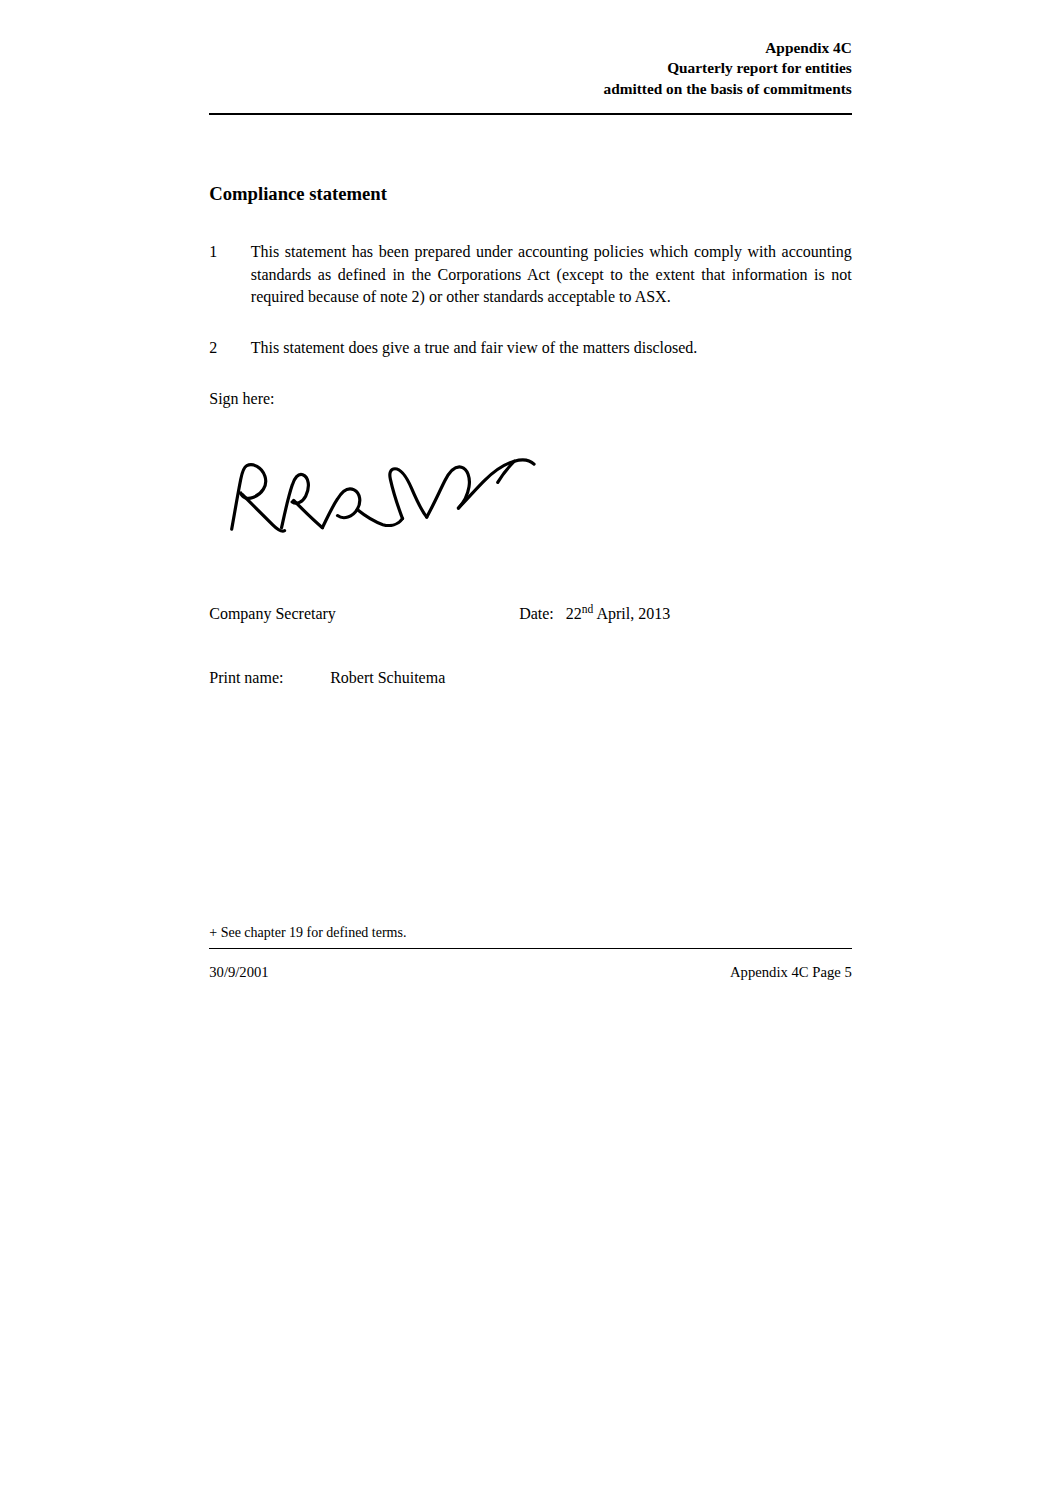Appendix 4C
Quarterly report for entities
admitted on the basis of commitments
Compliance statement
1 This statement has been prepared under accounting policies which comply with accounting standards as defined in the Corporations Act (except to the extent that information is not required because of note 2) or other standards acceptable to ASX.
2 This statement does give a true and fair view of the matters disclosed.
Sign here:
Company Secretary
Date: 22nd April, 2013
Print name:
Robert Schuitema
+ See chapter 19 for defined terms.
30/9/2001 Appendix 4C Page 5